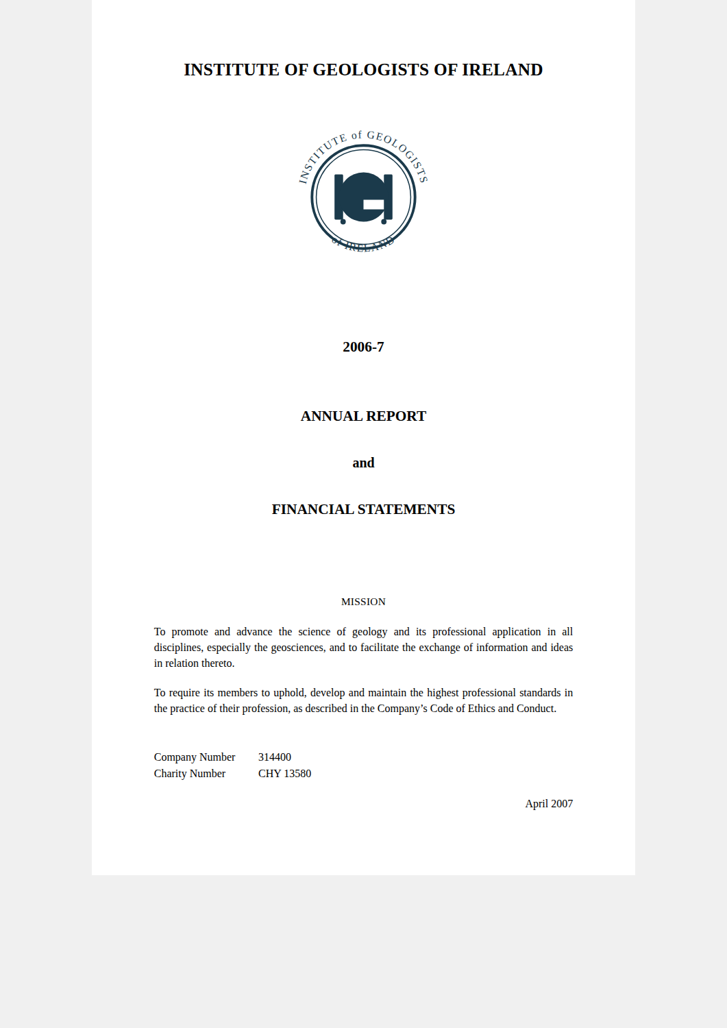INSTITUTE OF GEOLOGISTS OF IRELAND
2006-7
ANNUAL REPORT
and
FINANCIAL STATEMENTS
MISSION
To promote and advance the science of geology and its professional application in all disciplines, especially the geosciences, and to facilitate the exchange of information and ideas in relation thereto.
To require its members to uphold, develop and maintain the highest professional standards in the practice of their profession, as described in the Company’s Code of Ethics and Conduct.
| Company Number | 314400 |
| Charity Number | CHY 13580 |
April 2007